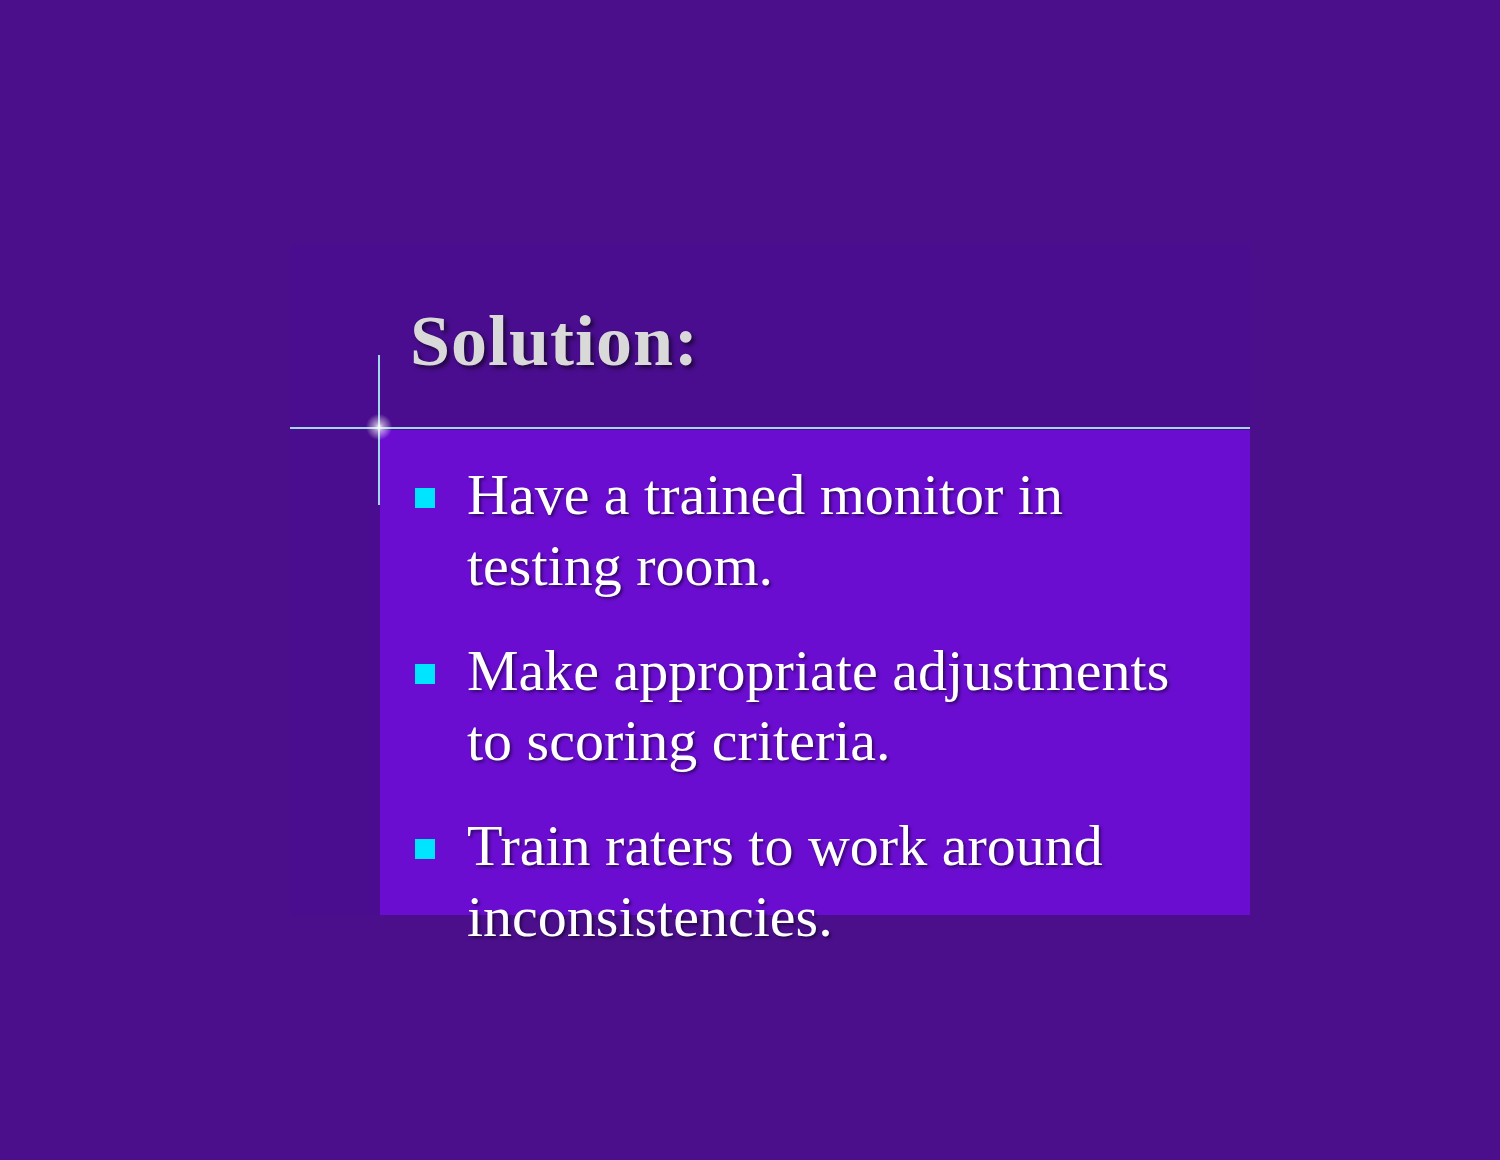Solution:
Have a trained monitor in testing room.
Make appropriate adjustments to scoring criteria.
Train raters to work around inconsistencies.